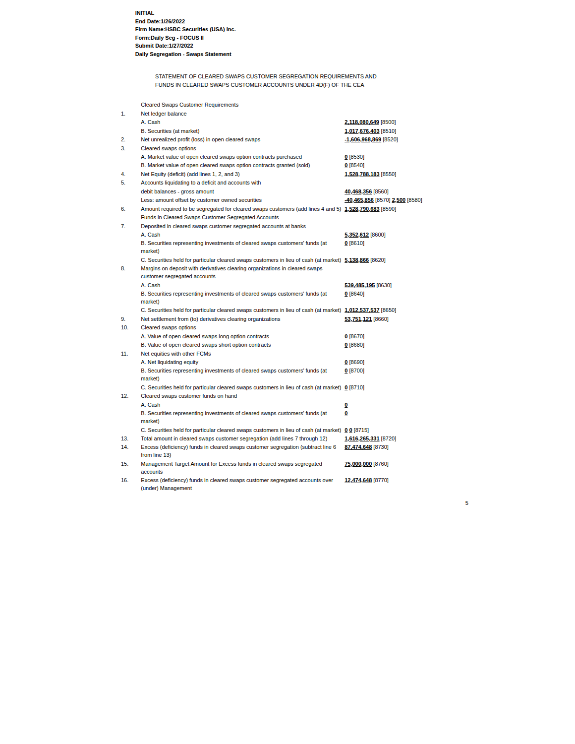INITIAL
End Date:1/26/2022
Firm Name:HSBC Securities (USA) Inc.
Form:Daily Seg - FOCUS II
Submit Date:1/27/2022
Daily Segregation - Swaps Statement
STATEMENT OF CLEARED SWAPS CUSTOMER SEGREGATION REQUIREMENTS AND
FUNDS IN CLEARED SWAPS CUSTOMER ACCOUNTS UNDER 4D(F) OF THE CEA
| | Cleared Swaps Customer Requirements | |
| 1. | Net ledger balance | |
| | A. Cash | 2,118,080,649 [8500] |
| | B. Securities (at market) | 1,017,676,403 [8510] |
| 2. | Net unrealized profit (loss) in open cleared swaps | -1,606,968,869 [8520] |
| 3. | Cleared swaps options | |
| | A. Market value of open cleared swaps option contracts purchased | 0 [8530] |
| | B. Market value of open cleared swaps option contracts granted (sold) | 0 [8540] |
| 4. | Net Equity (deficit) (add lines 1, 2, and 3) | 1,528,788,183 [8550] |
| 5. | Accounts liquidating to a deficit and accounts with | |
| | debit balances - gross amount | 40,468,356 [8560] |
| | Less: amount offset by customer owned securities | -40,465,856 [8570] 2,500 [8580] |
| 6. | Amount required to be segregated for cleared swaps customers (add lines 4 and 5) | 1,528,790,683 [8590] |
| | Funds in Cleared Swaps Customer Segregated Accounts | |
| 7. | Deposited in cleared swaps customer segregated accounts at banks | |
| | A. Cash | 5,352,612 [8600] |
| | B. Securities representing investments of cleared swaps customers' funds (at market) | 0 [8610] |
| | C. Securities held for particular cleared swaps customers in lieu of cash (at market) | 5,138,866 [8620] |
| 8. | Margins on deposit with derivatives clearing organizations in cleared swaps customer segregated accounts | |
| | A. Cash | 539,485,195 [8630] |
| | B. Securities representing investments of cleared swaps customers' funds (at market) | 0 [8640] |
| | C. Securities held for particular cleared swaps customers in lieu of cash (at market) | 1,012,537,537 [8650] |
| 9. | Net settlement from (to) derivatives clearing organizations | 53,751,121 [8660] |
| 10. | Cleared swaps options | |
| | A. Value of open cleared swaps long option contracts | 0 [8670] |
| | B. Value of open cleared swaps short option contracts | 0 [8680] |
| 11. | Net equities with other FCMs | |
| | A. Net liquidating equity | 0 [8690] |
| | B. Securities representing investments of cleared swaps customers' funds (at market) | 0 [8700] |
| | C. Securities held for particular cleared swaps customers in lieu of cash (at market) | 0 [8710] |
| 12. | Cleared swaps customer funds on hand | |
| | A. Cash | 0 |
| | B. Securities representing investments of cleared swaps customers' funds (at market) | 0 |
| | C. Securities held for particular cleared swaps customers in lieu of cash (at market) | 0 0 [8715] |
| 13. | Total amount in cleared swaps customer segregation (add lines 7 through 12) | 1,616,265,331 [8720] |
| 14. | Excess (deficiency) funds in cleared swaps customer segregation (subtract line 6 from line 13) | 87,474,648 [8730] |
| 15. | Management Target Amount for Excess funds in cleared swaps segregated accounts | 75,000,000 [8760] |
| 16. | Excess (deficiency) funds in cleared swaps customer segregated accounts over (under) Management | 12,474,648 [8770] |
5